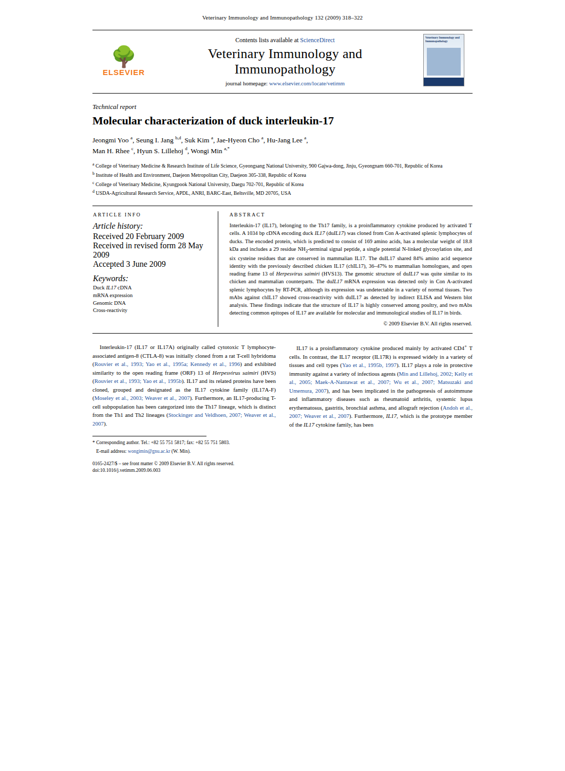Veterinary Immunology and Immunopathology 132 (2009) 318–322
| 🌳 ELSEVIER | Contents lists available at ScienceDirect Veterinary Immunology and Immunopathology journal homepage: www.elsevier.com/locate/vetimm | Veterinary Immunology and Immunopathology |
Technical report
Molecular characterization of duck interleukin-17
Jeongmi Yoo a, Seung I. Jang b,d, Suk Kim a, Jae-Hyeon Cho a, Hu-Jang Lee a,
Man H. Rhee c, Hyun S. Lillehoj d, Wongi Min a,*
a College of Veterinary Medicine & Research Institute of Life Science, Gyeongsang National University, 900 Gajwa-dong, Jinju, Gyeongnam 660-701, Republic of Korea
b Institute of Health and Environment, Daejeon Metropolitan City, Daejeon 305-338, Republic of Korea
c College of Veterinary Medicine, Kyungpook National University, Daegu 702-701, Republic of Korea
d USDA-Agricultural Research Service, APDL, ANRI, BARC-East, Beltsville, MD 20705, USA
| Article info Article history: Received 20 February 2009 Received in revised form 28 May 2009 Accepted 3 June 2009 Keywords: Duck IL17 cDNA mRNA expression Genomic DNA Cross-reactivity | Abstract Interleukin-17 (IL17), belonging to the Th17 family, is a proinflammatory cytokine produced by activated T cells. A 1034 bp cDNA encoding duck IL17 (du IL17 ) was cloned from Con A-activated splenic lymphocytes of ducks. The encoded protein, which is predicted to consist of 169 amino acids, has a molecular weight of 18.8 kDa and includes a 29 residue NH 2 -terminal signal peptide, a single potential N-linked glycosylation site, and six cysteine residues that are conserved in mammalian IL17. The duIL17 shared 84% amino acid sequence identity with the previously described chicken IL17 (chIL17), 36–47% to mammalian homologues, and open reading frame 13 of Herpesvirus saimiri (HVS13). The genomic structure of du IL17 was quite similar to its chicken and mammalian counterparts. The du IL17 mRNA expression was detected only in Con A-activated splenic lymphocytes by RT-PCR, although its expression was undetectable in a variety of normal tissues. Two mAbs against chIL17 showed cross-reactivity with duIL17 as detected by indirect ELISA and Western blot analysis. These findings indicate that the structure of IL17 is highly conserved among poultry, and two mAbs detecting common epitopes of IL17 are available for molecular and immunological studies of IL17 in birds. © 2009 Elsevier B.V. All rights reserved. |
Interleukin-17 (IL17 or IL17A) originally called cytotoxic T lymphocyte-associated antigen-8 (CTLA-8) was initially cloned from a rat T-cell hybridoma (Rouvier et al., 1993; Yao et al., 1995a; Kennedy et al., 1996) and exhibited similarity to the open reading frame (ORF) 13 of Herpesvirus saimiri (HVS) (Rouvier et al., 1993; Yao et al., 1995b). IL17 and its related proteins have been cloned, grouped and designated as the IL17 cytokine family (IL17A-F) (Moseley et al., 2003; Weaver et al., 2007). Furthermore, an IL17-producing T-cell subpopulation has been categorized into the Th17 lineage, which is distinct from the Th1 and Th2 lineages (Stockinger and Veldhoen, 2007; Weaver et al., 2007).
IL17 is a proinflammatory cytokine produced mainly by activated CD4+ T cells. In contrast, the IL17 receptor (IL17R) is expressed widely in a variety of tissues and cell types (Yao et al., 1995b, 1997). IL17 plays a role in protective immunity against a variety of infectious agents (Min and Lillehoj, 2002; Kelly et al., 2005; Maek-A-Nantawat et al., 2007; Wu et al., 2007; Matsuzaki and Umemura, 2007), and has been implicated in the pathogenesis of autoimmune and inflammatory diseases such as rheumatoid arthritis, systemic lupus erythematosus, gastritis, bronchial asthma, and allograft rejection (Andoh et al., 2007; Weaver et al., 2007). Furthermore, IL17, which is the prototype member of the IL17 cytokine family, has been
* Corresponding author. Tel.: +82 55 751 5817; fax: +82 55 751 5803.
E-mail address: wongimin@gnu.ac.kr (W. Min).
0165-2427/$ – see front matter © 2009 Elsevier B.V. All rights reserved.
doi:10.1016/j.vetimm.2009.06.003